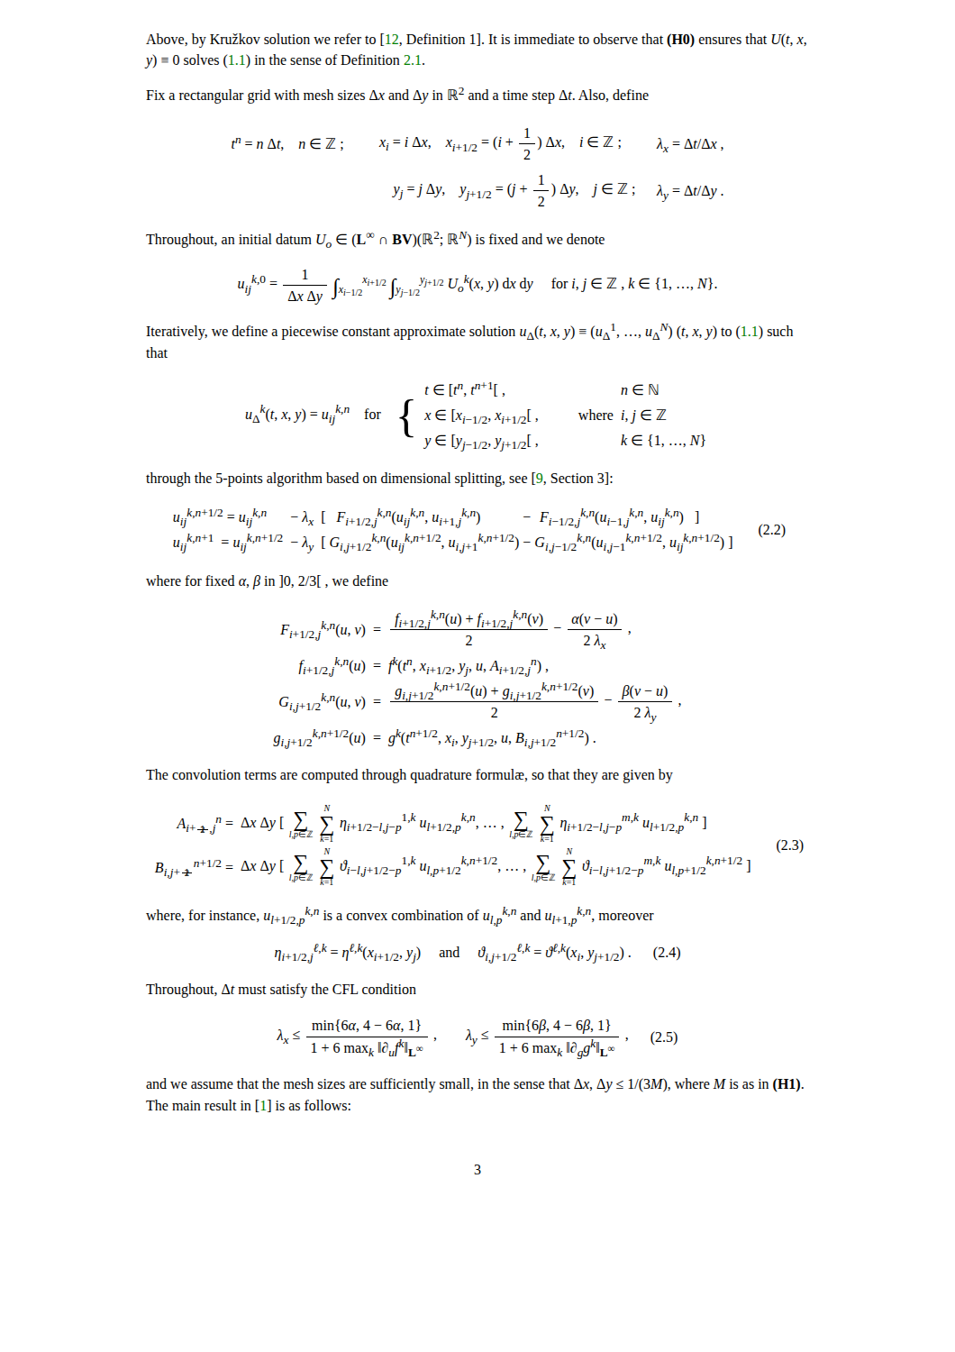Above, by Kružkov solution we refer to [12, Definition 1]. It is immediate to observe that (H0) ensures that U(t, x, y) ≡ 0 solves (1.1) in the sense of Definition 2.1.
Fix a rectangular grid with mesh sizes Δx and Δy in ℝ2 and a time step Δt. Also, define
| t n = n Δ t , n ∈ ℤ ; | x i = i Δ x , x i +1/2 = ( i + 1 2 ) Δ x , i ∈ ℤ ; | λ x = Δ t /Δ x , |
| | y j = j Δ y , y j +1/2 = ( j + 1 2 ) Δ y , j ∈ ℤ ; | λ y = Δ t /Δ y . |
Throughout, an initial datum Uo ∈ (L∞ ∩ BV)(ℝ2; ℝN) is fixed and we denote
uijk,0 = 1 Δx Δy ∫xi−1/2xi+1/2 ∫yj−1/2yj+1/2 Uok(x, y) dx dy for i, j ∈ ℤ , k ∈ {1, …, N}.
Iteratively, we define a piecewise constant approximate solution uΔ(t, x, y) ≡ (uΔ1, …, uΔN) (t, x, y) to (1.1) such that
uΔk(t, x, y) = uijk,n for {
| t ∈ [ t n , t n +1 [ , | | n ∈ ℕ |
| x ∈ [ x i −1/2 , x i +1/2 [ , | where | i , j ∈ ℤ |
| y ∈ [ y j −1/2 , y j +1/2 [ , | | k ∈ {1, …, N } |
through the 5-points algorithm based on dimensional splitting, see [9, Section 3]:
| u ij k , n +1/2 = u ij k , n | − λ x | [ F i +1/2, j k , n ( u ij k , n , u i +1, j k , n ) | − | F i −1/2, j k , n ( u i −1, j k , n , u ij k , n ) ] |
| u ij k , n +1 = u ij k , n +1/2 | − λ y | [ G i , j +1/2 k , n ( u ij k , n +1/2 , u i , j +1 k , n +1/2 ) − G i , j −1/2 k , n ( u i , j −1 k , n +1/2 , u ij k , n +1/2 ) ] |
(2.2)
where for fixed α, β in ]0, 2/3[ , we define
| F i +1/2, j k , n ( u , v ) | = | f i +1/2, j k , n ( u ) + f i +1/2, j k , n ( v ) 2 − α ( v − u ) 2 λ x , |
| f i +1/2, j k , n ( u ) | = | f k ( t n , x i +1/2 , y j , u , A i +1/2, j n ) , |
| G i , j +1/2 k , n ( u , v ) | = | g i , j +1/2 k , n +1/2 ( u ) + g i , j +1/2 k , n +1/2 ( v ) 2 − β ( v − u ) 2 λ y , |
| g i , j +1/2 k , n +1/2 ( u ) | = | g k ( t n +1/2 , x i , y j +1/2 , u , B i , j +1/2 n +1/2 ) . |
The convolution terms are computed through quadrature formulæ, so that they are given by
| A i + 1 2 , j n = | Δ x Δ y [ ∑ l , p ∈ℤ N ∑ k =1 η i +1/2− l , j − p 1, k u l +1/2, p k , n , … , ∑ l , p ∈ℤ N ∑ k =1 η i +1/2− l , j − p m , k u l +1/2, p k , n ] |
| B i , j + 1 2 n +1/2 = | Δ x Δ y [ ∑ l , p ∈ℤ N ∑ k =1 ϑ i − l , j +1/2− p 1, k u l , p +1/2 k , n +1/2 , … , ∑ l , p ∈ℤ N ∑ k =1 ϑ i − l , j +1/2− p m , k u l , p +1/2 k , n +1/2 ] |
(2.3)
where, for instance, ul+1/2,pk,n is a convex combination of ul,pk,n and ul+1,pk,n, moreover
ηi+1/2,jℓ,k = ηℓ,k(xi+1/2, yj) and ϑi,j+1/2ℓ,k = ϑℓ,k(xi, yj+1/2) .
(2.4)
Throughout, Δt must satisfy the CFL condition
λx ≤ min{6α, 4 − 6α, 1}1 + 6 maxk ‖∂ufk‖L∞ , λy ≤ min{6β, 4 − 6β, 1}1 + 6 maxk ‖∂ggk‖L∞ ,
(2.5)
and we assume that the mesh sizes are sufficiently small, in the sense that Δx, Δy ≤ 1/(3M), where M is as in (H1). The main result in [1] is as follows:
3